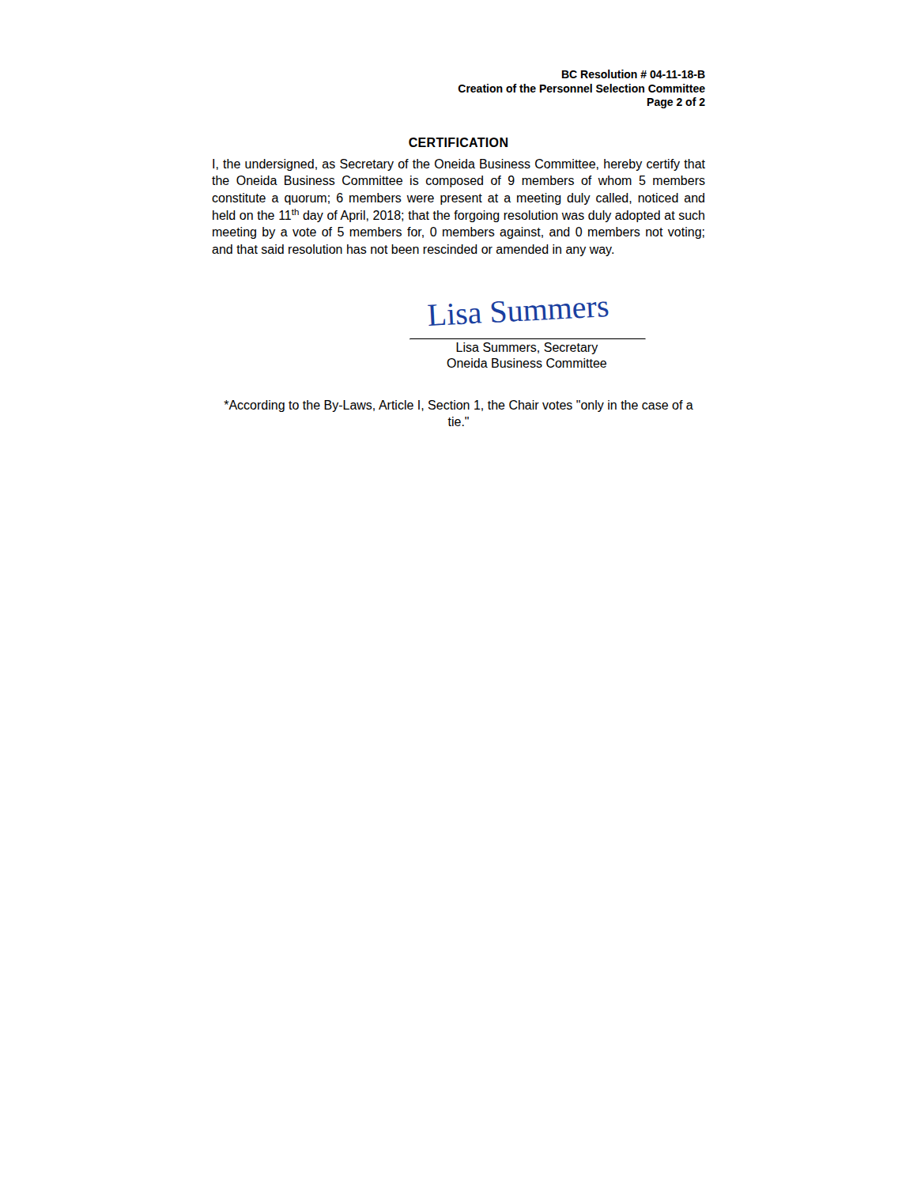BC Resolution # 04-11-18-B
Creation of the Personnel Selection Committee
Page 2 of 2
CERTIFICATION
I, the undersigned, as Secretary of the Oneida Business Committee, hereby certify that the Oneida Business Committee is composed of 9 members of whom 5 members constitute a quorum; 6 members were present at a meeting duly called, noticed and held on the 11th day of April, 2018; that the forgoing resolution was duly adopted at such meeting by a vote of 5 members for, 0 members against, and 0 members not voting; and that said resolution has not been rescinded or amended in any way.
Lisa Summers
Lisa Summers, Secretary
Oneida Business Committee
*According to the By-Laws, Article I, Section 1, the Chair votes "only in the case of a tie."